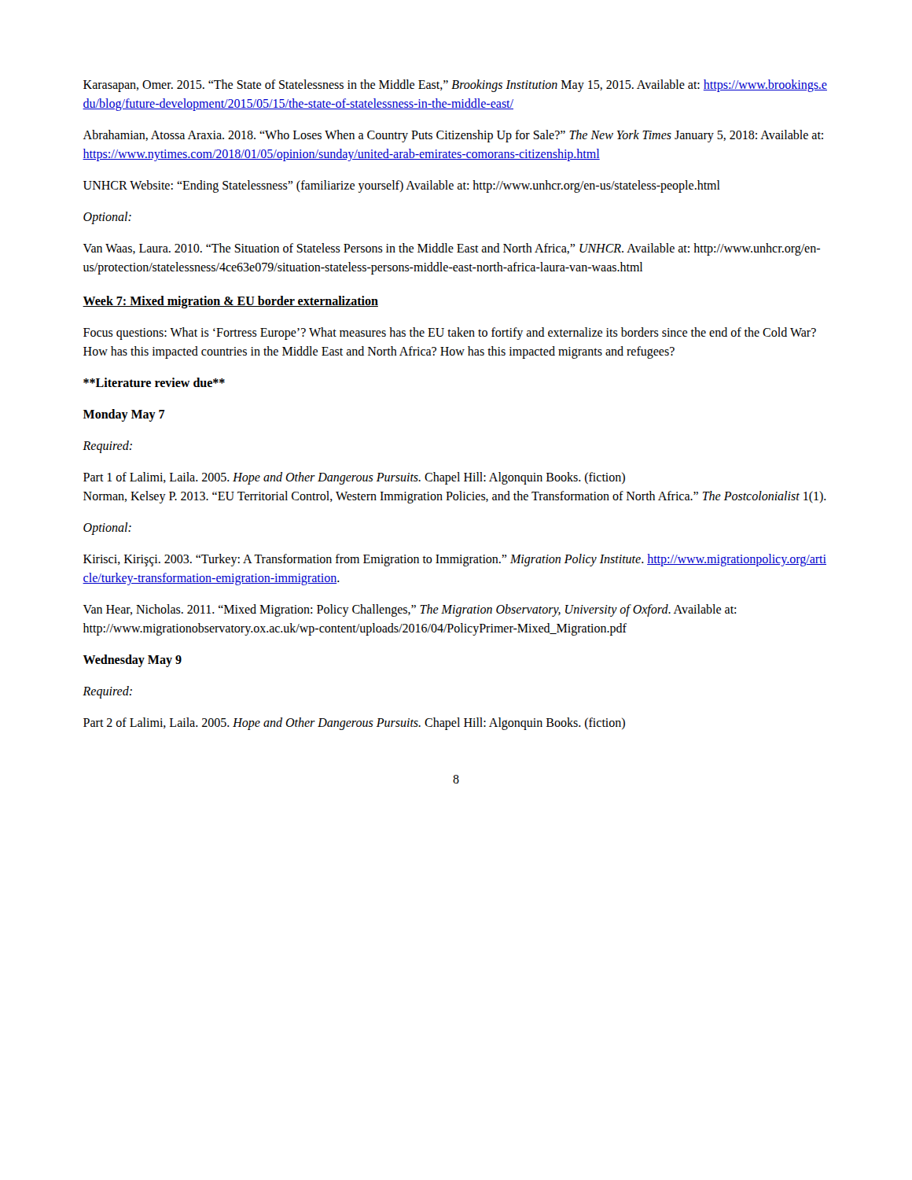Karasapan, Omer. 2015. “The State of Statelessness in the Middle East,” Brookings Institution May 15, 2015. Available at: https://www.brookings.edu/blog/future-development/2015/05/15/the-state-of-statelessness-in-the-middle-east/
Abrahamian, Atossa Araxia. 2018. “Who Loses When a Country Puts Citizenship Up for Sale?” The New York Times January 5, 2018: Available at: https://www.nytimes.com/2018/01/05/opinion/sunday/united-arab-emirates-comorans-citizenship.html
UNHCR Website: “Ending Statelessness” (familiarize yourself) Available at: http://www.unhcr.org/en-us/stateless-people.html
Optional:
Van Waas, Laura. 2010. “The Situation of Stateless Persons in the Middle East and North Africa,” UNHCR. Available at: http://www.unhcr.org/en-us/protection/statelessness/4ce63e079/situation-stateless-persons-middle-east-north-africa-laura-van-waas.html
Week 7: Mixed migration & EU border externalization
Focus questions: What is ‘Fortress Europe’? What measures has the EU taken to fortify and externalize its borders since the end of the Cold War? How has this impacted countries in the Middle East and North Africa? How has this impacted migrants and refugees?
**Literature review due**
Monday May 7
Required:
Part 1 of Lalimi, Laila. 2005. Hope and Other Dangerous Pursuits. Chapel Hill: Algonquin Books. (fiction)
Norman, Kelsey P. 2013. “EU Territorial Control, Western Immigration Policies, and the Transformation of North Africa.” The Postcolonialist 1(1).
Optional:
Kirisci, Kirişçi. 2003. “Turkey: A Transformation from Emigration to Immigration.” Migration Policy Institute. http://www.migrationpolicy.org/article/turkey-transformation-emigration-immigration.
Van Hear, Nicholas. 2011. “Mixed Migration: Policy Challenges,” The Migration Observatory, University of Oxford. Available at: http://www.migrationobservatory.ox.ac.uk/wp-content/uploads/2016/04/PolicyPrimer-Mixed_Migration.pdf
Wednesday May 9
Required:
Part 2 of Lalimi, Laila. 2005. Hope and Other Dangerous Pursuits. Chapel Hill: Algonquin Books. (fiction)
8